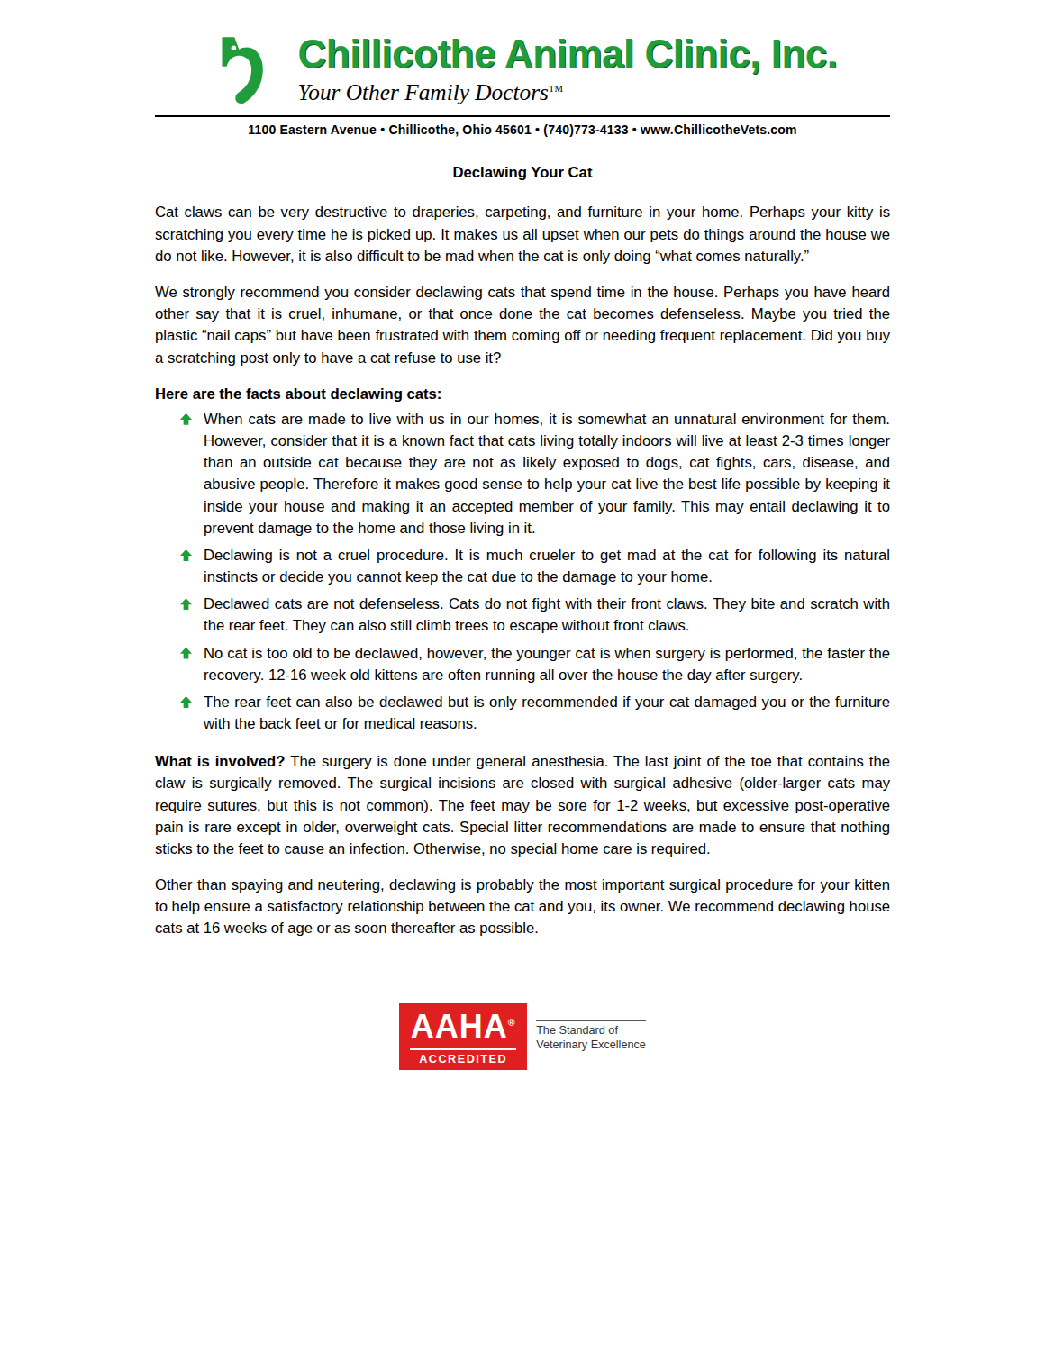Chillicothe Animal Clinic, Inc.
Your Other Family DoctorsTM
1100 Eastern Avenue • Chillicothe, Ohio 45601 • (740)773-4133 • www.ChillicotheVets.com
Declawing Your Cat
Cat claws can be very destructive to draperies, carpeting, and furniture in your home. Perhaps your kitty is scratching you every time he is picked up. It makes us all upset when our pets do things around the house we do not like. However, it is also difficult to be mad when the cat is only doing “what comes naturally.”
We strongly recommend you consider declawing cats that spend time in the house. Perhaps you have heard other say that it is cruel, inhumane, or that once done the cat becomes defenseless. Maybe you tried the plastic “nail caps” but have been frustrated with them coming off or needing frequent replacement. Did you buy a scratching post only to have a cat refuse to use it?
Here are the facts about declawing cats:
When cats are made to live with us in our homes, it is somewhat an unnatural environment for them. However, consider that it is a known fact that cats living totally indoors will live at least 2-3 times longer than an outside cat because they are not as likely exposed to dogs, cat fights, cars, disease, and abusive people. Therefore it makes good sense to help your cat live the best life possible by keeping it inside your house and making it an accepted member of your family. This may entail declawing it to prevent damage to the home and those living in it.
Declawing is not a cruel procedure. It is much crueler to get mad at the cat for following its natural instincts or decide you cannot keep the cat due to the damage to your home.
Declawed cats are not defenseless. Cats do not fight with their front claws. They bite and scratch with the rear feet. They can also still climb trees to escape without front claws.
No cat is too old to be declawed, however, the younger cat is when surgery is performed, the faster the recovery. 12-16 week old kittens are often running all over the house the day after surgery.
The rear feet can also be declawed but is only recommended if your cat damaged you or the furniture with the back feet or for medical reasons.
What is involved? The surgery is done under general anesthesia. The last joint of the toe that contains the claw is surgically removed. The surgical incisions are closed with surgical adhesive (older-larger cats may require sutures, but this is not common). The feet may be sore for 1-2 weeks, but excessive post-operative pain is rare except in older, overweight cats. Special litter recommendations are made to ensure that nothing sticks to the feet to cause an infection. Otherwise, no special home care is required.
Other than spaying and neutering, declawing is probably the most important surgical procedure for your kitten to help ensure a satisfactory relationship between the cat and you, its owner. We recommend declawing house cats at 16 weeks of age or as soon thereafter as possible.
AAHA® ACCREDITED
The Standard of
Veterinary Excellence